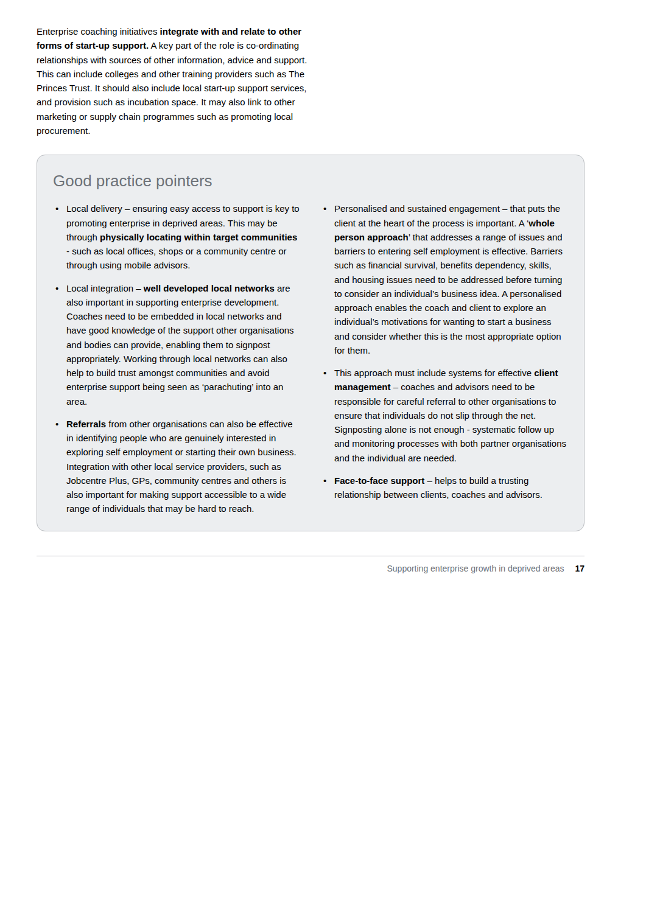Enterprise coaching initiatives integrate with and relate to other forms of start-up support. A key part of the role is co-ordinating relationships with sources of other information, advice and support. This can include colleges and other training providers such as The Princes Trust. It should also include local start-up support services, and provision such as incubation space. It may also link to other marketing or supply chain programmes such as promoting local procurement.
Good practice pointers
Local delivery – ensuring easy access to support is key to promoting enterprise in deprived areas. This may be through physically locating within target communities - such as local offices, shops or a community centre or through using mobile advisors.
Local integration – well developed local networks are also important in supporting enterprise development. Coaches need to be embedded in local networks and have good knowledge of the support other organisations and bodies can provide, enabling them to signpost appropriately. Working through local networks can also help to build trust amongst communities and avoid enterprise support being seen as ‘parachuting’ into an area.
Referrals from other organisations can also be effective in identifying people who are genuinely interested in exploring self employment or starting their own business. Integration with other local service providers, such as Jobcentre Plus, GPs, community centres and others is also important for making support accessible to a wide range of individuals that may be hard to reach.
Personalised and sustained engagement – that puts the client at the heart of the process is important. A ‘whole person approach’ that addresses a range of issues and barriers to entering self employment is effective. Barriers such as financial survival, benefits dependency, skills, and housing issues need to be addressed before turning to consider an individual’s business idea. A personalised approach enables the coach and client to explore an individual’s motivations for wanting to start a business and consider whether this is the most appropriate option for them.
This approach must include systems for effective client management – coaches and advisors need to be responsible for careful referral to other organisations to ensure that individuals do not slip through the net. Signposting alone is not enough - systematic follow up and monitoring processes with both partner organisations and the individual are needed.
Face-to-face support – helps to build a trusting relationship between clients, coaches and advisors.
Supporting enterprise growth in deprived areas 17